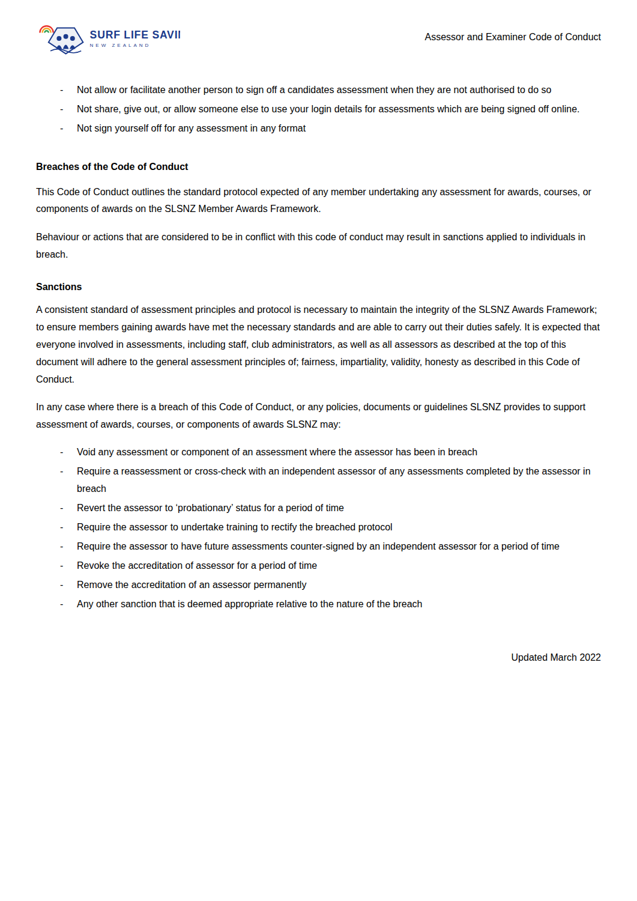SURF LIFE SAVING NEW ZEALAND
Assessor and Examiner Code of Conduct
Not allow or facilitate another person to sign off a candidates assessment when they are not authorised to do so
Not share, give out, or allow someone else to use your login details for assessments which are being signed off online.
Not sign yourself off for any assessment in any format
Breaches of the Code of Conduct
This Code of Conduct outlines the standard protocol expected of any member undertaking any assessment for awards, courses, or components of awards on the SLSNZ Member Awards Framework.
Behaviour or actions that are considered to be in conflict with this code of conduct may result in sanctions applied to individuals in breach.
Sanctions
A consistent standard of assessment principles and protocol is necessary to maintain the integrity of the SLSNZ Awards Framework; to ensure members gaining awards have met the necessary standards and are able to carry out their duties safely. It is expected that everyone involved in assessments, including staff, club administrators, as well as all assessors as described at the top of this document will adhere to the general assessment principles of; fairness, impartiality, validity, honesty as described in this Code of Conduct.
In any case where there is a breach of this Code of Conduct, or any policies, documents or guidelines SLSNZ provides to support assessment of awards, courses, or components of awards SLSNZ may:
Void any assessment or component of an assessment where the assessor has been in breach
Require a reassessment or cross-check with an independent assessor of any assessments completed by the assessor in breach
Revert the assessor to ‘probationary’ status for a period of time
Require the assessor to undertake training to rectify the breached protocol
Require the assessor to have future assessments counter-signed by an independent assessor for a period of time
Revoke the accreditation of assessor for a period of time
Remove the accreditation of an assessor permanently
Any other sanction that is deemed appropriate relative to the nature of the breach
Updated March 2022